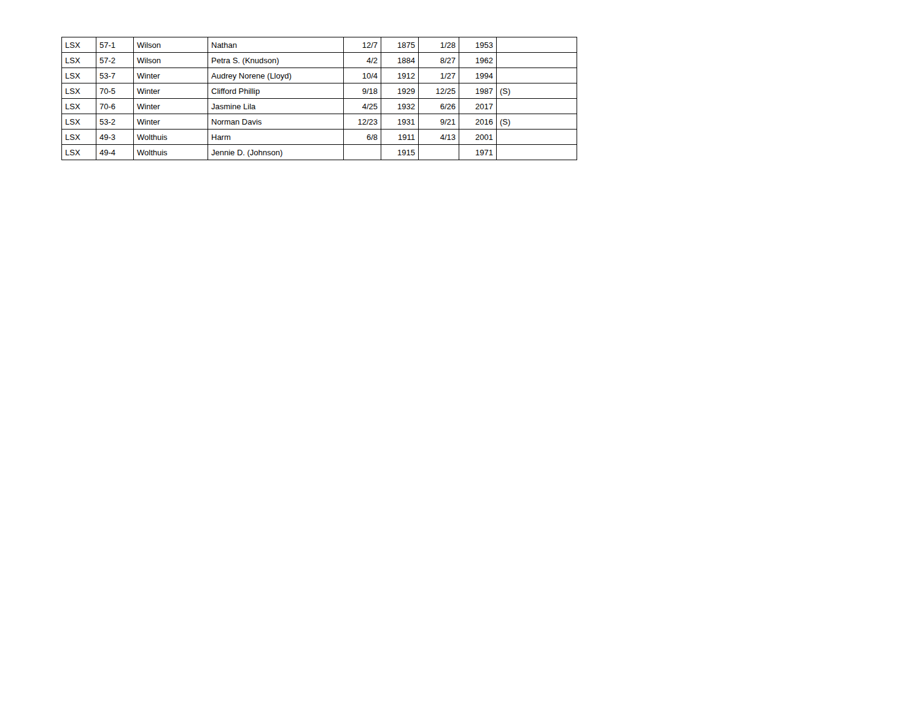| LSX | 57-1 | Wilson | Nathan | 12/7 | 1875 | 1/28 | 1953 | |
| LSX | 57-2 | Wilson | Petra S. (Knudson) | 4/2 | 1884 | 8/27 | 1962 | |
| LSX | 53-7 | Winter | Audrey Norene (Lloyd) | 10/4 | 1912 | 1/27 | 1994 | |
| LSX | 70-5 | Winter | Clifford Phillip | 9/18 | 1929 | 12/25 | 1987 | (S) |
| LSX | 70-6 | Winter | Jasmine Lila | 4/25 | 1932 | 6/26 | 2017 | |
| LSX | 53-2 | Winter | Norman Davis | 12/23 | 1931 | 9/21 | 2016 | (S) |
| LSX | 49-3 | Wolthuis | Harm | 6/8 | 1911 | 4/13 | 2001 | |
| LSX | 49-4 | Wolthuis | Jennie D. (Johnson) | | 1915 | | 1971 | |